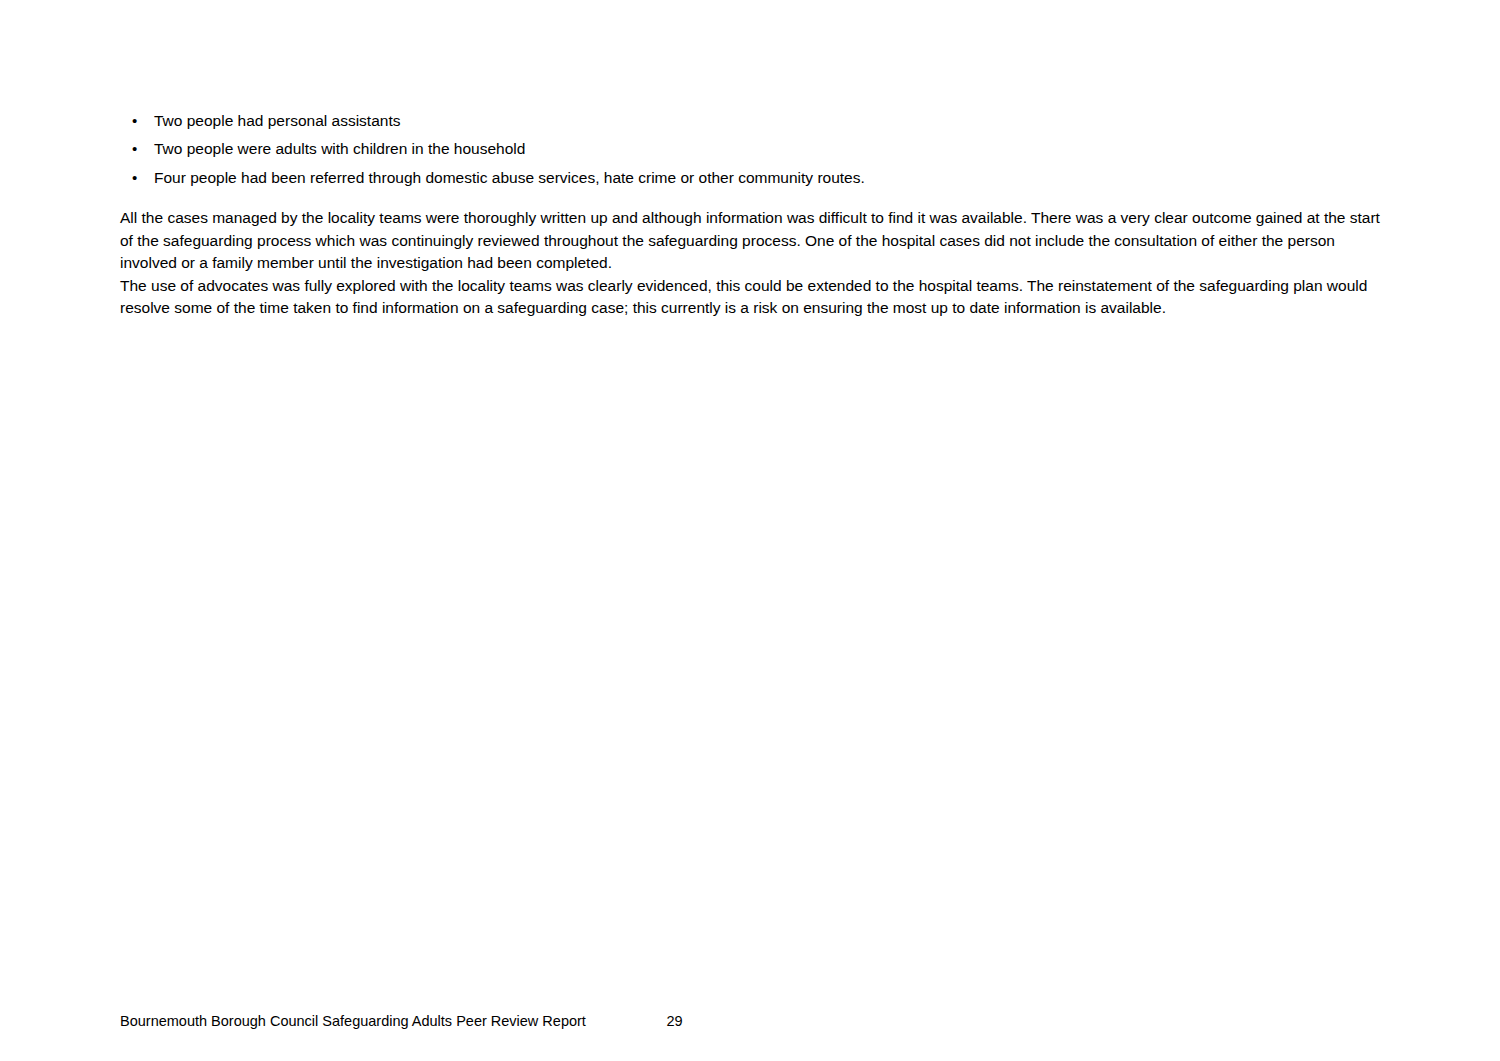Two people had personal assistants
Two people were adults with children in the household
Four people had been referred through domestic abuse services, hate crime or other community routes.
All the cases managed by the locality teams were thoroughly written up and although information was difficult to find it was available. There was a very clear outcome gained at the start of the safeguarding process which was continuingly reviewed throughout the safeguarding process. One of the hospital cases did not include the consultation of either the person involved or a family member until the investigation had been completed.
The use of advocates was fully explored with the locality teams was clearly evidenced, this could be extended to the hospital teams. The reinstatement of the safeguarding plan would resolve some of the time taken to find information on a safeguarding case; this currently is a risk on ensuring the most up to date information is available.
Bournemouth Borough Council Safeguarding Adults Peer Review Report 29